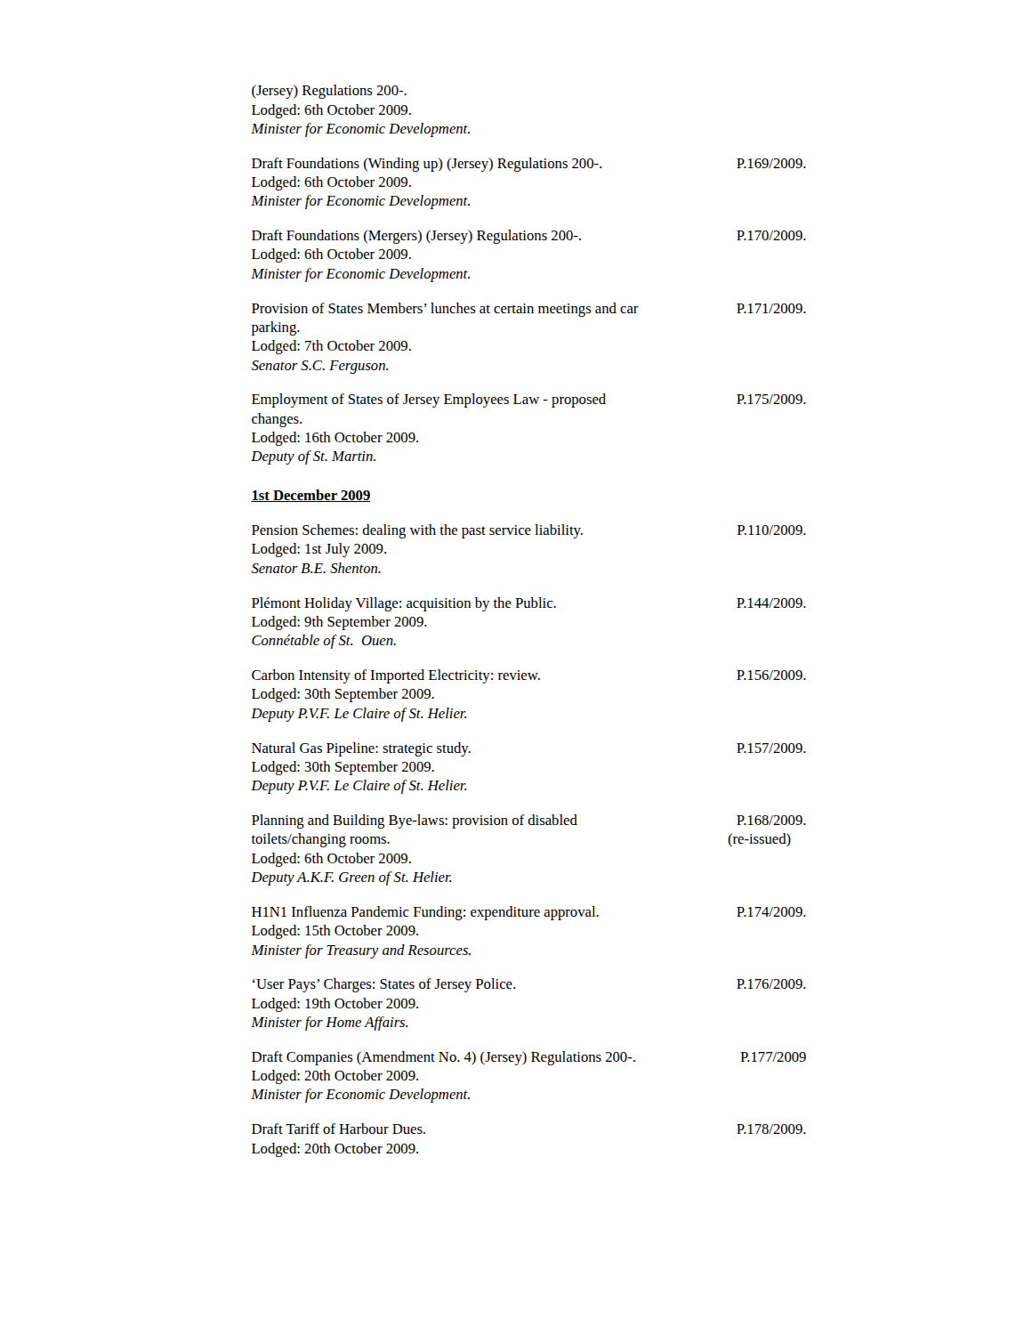(Jersey) Regulations 200-. Lodged: 6th October 2009. Minister for Economic Development.
Draft Foundations (Winding up) (Jersey) Regulations 200-. Lodged: 6th October 2009. Minister for Economic Development.
P.169/2009.
Draft Foundations (Mergers) (Jersey) Regulations 200-. Lodged: 6th October 2009. Minister for Economic Development.
P.170/2009.
Provision of States Members’ lunches at certain meetings and car parking. Lodged: 7th October 2009. Senator S.C. Ferguson.
P.171/2009.
Employment of States of Jersey Employees Law - proposed changes. Lodged: 16th October 2009. Deputy of St. Martin.
P.175/2009.
1st December 2009
Pension Schemes: dealing with the past service liability. Lodged: 1st July 2009. Senator B.E. Shenton.
P.110/2009.
Plémont Holiday Village: acquisition by the Public. Lodged: 9th September 2009. Connétable of St. Ouen.
P.144/2009.
Carbon Intensity of Imported Electricity: review. Lodged: 30th September 2009. Deputy P.V.F. Le Claire of St. Helier.
P.156/2009.
Natural Gas Pipeline: strategic study. Lodged: 30th September 2009. Deputy P.V.F. Le Claire of St. Helier.
P.157/2009.
Planning and Building Bye-laws: provision of disabled toilets/changing rooms. Lodged: 6th October 2009. Deputy A.K.F. Green of St. Helier.
P.168/2009. (re-issued)
H1N1 Influenza Pandemic Funding: expenditure approval. Lodged: 15th October 2009. Minister for Treasury and Resources.
P.174/2009.
‘User Pays’ Charges: States of Jersey Police. Lodged: 19th October 2009. Minister for Home Affairs.
P.176/2009.
Draft Companies (Amendment No. 4) (Jersey) Regulations 200-. Lodged: 20th October 2009. Minister for Economic Development.
P.177/2009
Draft Tariff of Harbour Dues. Lodged: 20th October 2009.
P.178/2009.